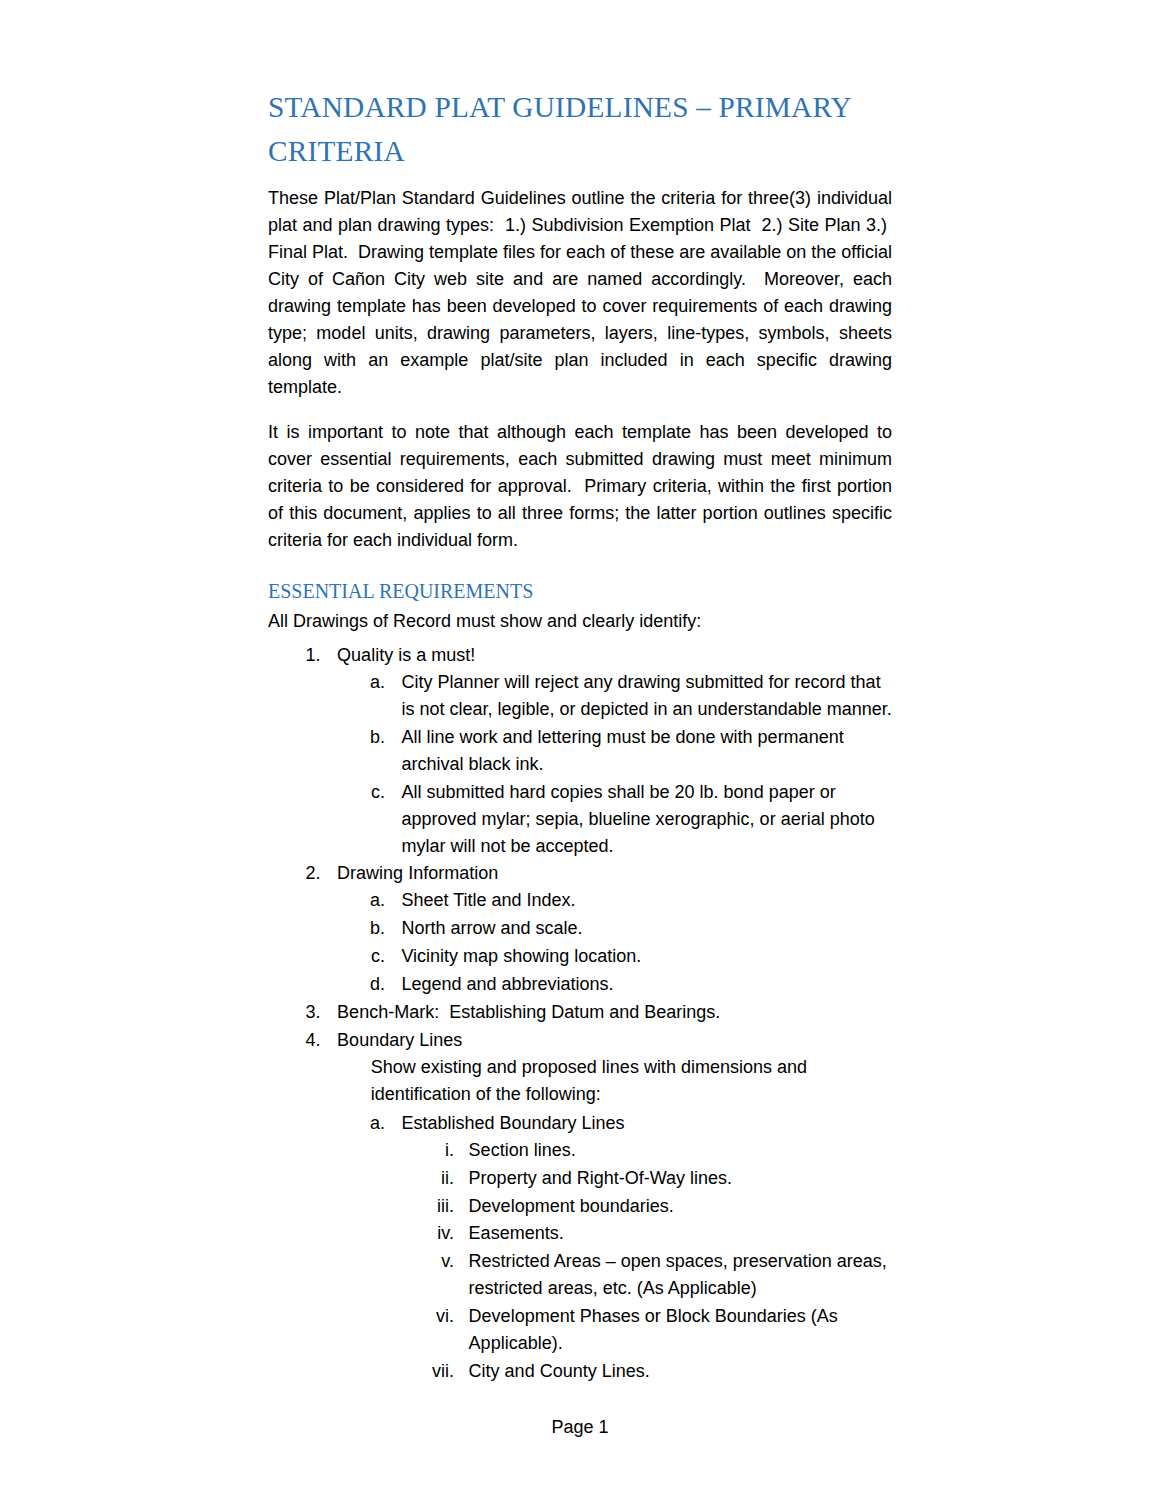STANDARD PLAT GUIDELINES – PRIMARY CRITERIA
These Plat/Plan Standard Guidelines outline the criteria for three(3) individual plat and plan drawing types: 1.) Subdivision Exemption Plat 2.) Site Plan 3.) Final Plat. Drawing template files for each of these are available on the official City of Cañon City web site and are named accordingly. Moreover, each drawing template has been developed to cover requirements of each drawing type; model units, drawing parameters, layers, line-types, symbols, sheets along with an example plat/site plan included in each specific drawing template.
It is important to note that although each template has been developed to cover essential requirements, each submitted drawing must meet minimum criteria to be considered for approval. Primary criteria, within the first portion of this document, applies to all three forms; the latter portion outlines specific criteria for each individual form.
ESSENTIAL REQUIREMENTS
All Drawings of Record must show and clearly identify:
Quality is a must!
City Planner will reject any drawing submitted for record that is not clear, legible, or depicted in an understandable manner.
All line work and lettering must be done with permanent archival black ink.
All submitted hard copies shall be 20 lb. bond paper or approved mylar; sepia, blueline xerographic, or aerial photo mylar will not be accepted.
Drawing Information
Sheet Title and Index.
North arrow and scale.
Vicinity map showing location.
Legend and abbreviations.
Bench-Mark: Establishing Datum and Bearings.
Boundary Lines
Show existing and proposed lines with dimensions and identification of the following:
Established Boundary Lines
Section lines.
Property and Right-Of-Way lines.
Development boundaries.
Easements.
Restricted Areas – open spaces, preservation areas, restricted areas, etc. (As Applicable)
Development Phases or Block Boundaries (As Applicable).
City and County Lines.
Page 1